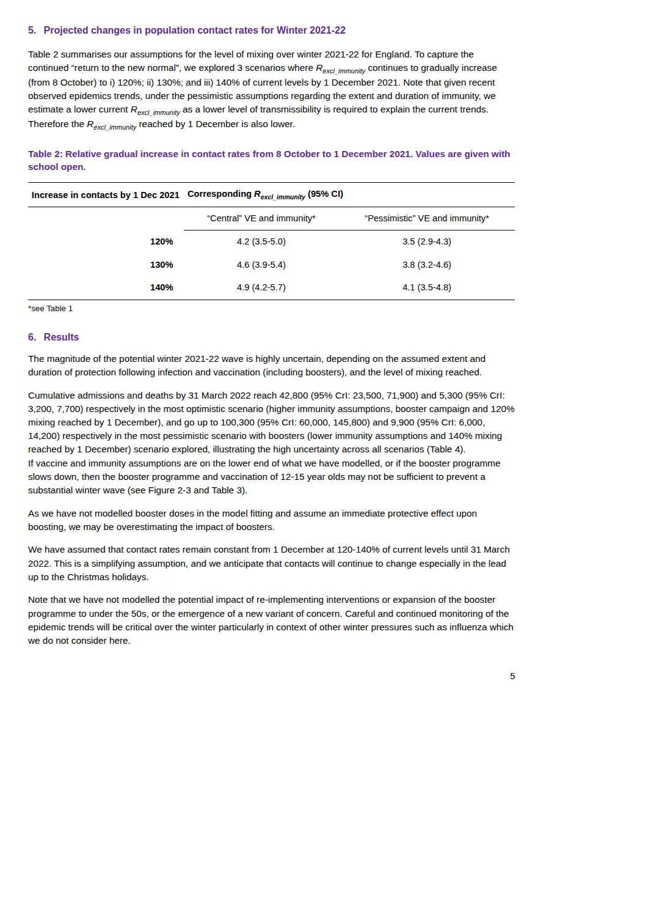5. Projected changes in population contact rates for Winter 2021-22
Table 2 summarises our assumptions for the level of mixing over winter 2021-22 for England. To capture the continued “return to the new normal”, we explored 3 scenarios where Rexcl_immunity continues to gradually increase (from 8 October) to i) 120%; ii) 130%; and iii) 140% of current levels by 1 December 2021. Note that given recent observed epidemics trends, under the pessimistic assumptions regarding the extent and duration of immunity, we estimate a lower current Rexcl_immunity as a lower level of transmissibility is required to explain the current trends. Therefore the Rexcl_immunity reached by 1 December is also lower.
Table 2: Relative gradual increase in contact rates from 8 October to 1 December 2021. Values are given with school open.
| Increase in contacts by 1 Dec 2021 | Corresponding R excl_immunity (95% CI) |
| --- | --- |
| | “Central” VE and immunity* | “Pessimistic” VE and immunity* |
| 120% | 4.2 (3.5-5.0) | 3.5 (2.9-4.3) |
| 130% | 4.6 (3.9-5.4) | 3.8 (3.2-4.6) |
| 140% | 4.9 (4.2-5.7) | 4.1 (3.5-4.8) |
*see Table 1
6. Results
The magnitude of the potential winter 2021-22 wave is highly uncertain, depending on the assumed extent and duration of protection following infection and vaccination (including boosters), and the level of mixing reached.
Cumulative admissions and deaths by 31 March 2022 reach 42,800 (95% CrI: 23,500, 71,900) and 5,300 (95% CrI: 3,200, 7,700) respectively in the most optimistic scenario (higher immunity assumptions, booster campaign and 120% mixing reached by 1 December), and go up to 100,300 (95% CrI: 60,000, 145,800) and 9,900 (95% CrI: 6,000, 14,200) respectively in the most pessimistic scenario with boosters (lower immunity assumptions and 140% mixing reached by 1 December) scenario explored, illustrating the high uncertainty across all scenarios (Table 4).
If vaccine and immunity assumptions are on the lower end of what we have modelled, or if the booster programme slows down, then the booster programme and vaccination of 12-15 year olds may not be sufficient to prevent a substantial winter wave (see Figure 2-3 and Table 3).
As we have not modelled booster doses in the model fitting and assume an immediate protective effect upon boosting, we may be overestimating the impact of boosters.
We have assumed that contact rates remain constant from 1 December at 120-140% of current levels until 31 March 2022. This is a simplifying assumption, and we anticipate that contacts will continue to change especially in the lead up to the Christmas holidays.
Note that we have not modelled the potential impact of re-implementing interventions or expansion of the booster programme to under the 50s, or the emergence of a new variant of concern. Careful and continued monitoring of the epidemic trends will be critical over the winter particularly in context of other winter pressures such as influenza which we do not consider here.
5